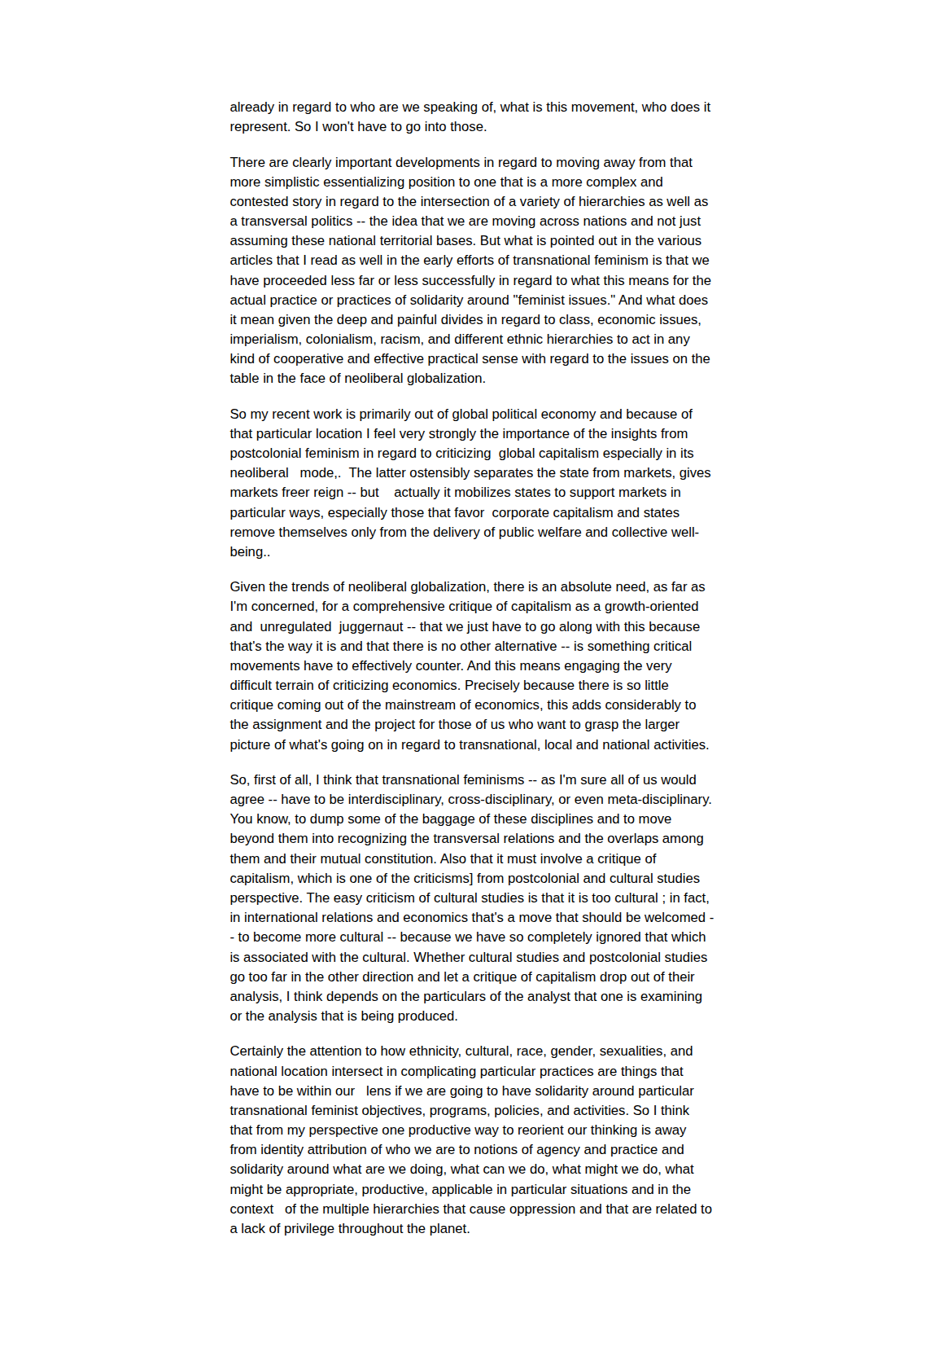already in regard to who are we speaking of, what is this movement, who does it represent. So I won't have to go into those.
There are clearly important developments in regard to moving away from that more simplistic essentializing position to one that is a more complex and contested story in regard to the intersection of a variety of hierarchies as well as a transversal politics -- the idea that we are moving across nations and not just assuming these national territorial bases. But what is pointed out in the various articles that I read as well in the early efforts of transnational feminism is that we have proceeded less far or less successfully in regard to what this means for the actual practice or practices of solidarity around "feminist issues." And what does it mean given the deep and painful divides in regard to class, economic issues, imperialism, colonialism, racism, and different ethnic hierarchies to act in any kind of cooperative and effective practical sense with regard to the issues on the table in the face of neoliberal globalization.
So my recent work is primarily out of global political economy and because of that particular location I feel very strongly the importance of the insights from postcolonial feminism in regard to criticizing global capitalism especially in its neoliberal mode,. The latter ostensibly separates the state from markets, gives markets freer reign -- but actually it mobilizes states to support markets in particular ways, especially those that favor corporate capitalism and states remove themselves only from the delivery of public welfare and collective well-being..
Given the trends of neoliberal globalization, there is an absolute need, as far as I'm concerned, for a comprehensive critique of capitalism as a growth-oriented and unregulated juggernaut -- that we just have to go along with this because that's the way it is and that there is no other alternative -- is something critical movements have to effectively counter. And this means engaging the very difficult terrain of criticizing economics. Precisely because there is so little critique coming out of the mainstream of economics, this adds considerably to the assignment and the project for those of us who want to grasp the larger picture of what's going on in regard to transnational, local and national activities.
So, first of all, I think that transnational feminisms -- as I'm sure all of us would agree -- have to be interdisciplinary, cross-disciplinary, or even meta-disciplinary. You know, to dump some of the baggage of these disciplines and to move beyond them into recognizing the transversal relations and the overlaps among them and their mutual constitution. Also that it must involve a critique of capitalism, which is one of the criticisms] from postcolonial and cultural studies perspective. The easy criticism of cultural studies is that it is too cultural ; in fact, in international relations and economics that's a move that should be welcomed -- to become more cultural -- because we have so completely ignored that which is associated with the cultural. Whether cultural studies and postcolonial studies go too far in the other direction and let a critique of capitalism drop out of their analysis, I think depends on the particulars of the analyst that one is examining or the analysis that is being produced.
Certainly the attention to how ethnicity, cultural, race, gender, sexualities, and national location intersect in complicating particular practices are things that have to be within our lens if we are going to have solidarity around particular transnational feminist objectives, programs, policies, and activities. So I think that from my perspective one productive way to reorient our thinking is away from identity attribution of who we are to notions of agency and practice and solidarity around what are we doing, what can we do, what might we do, what might be appropriate, productive, applicable in particular situations and in the context of the multiple hierarchies that cause oppression and that are related to a lack of privilege throughout the planet.